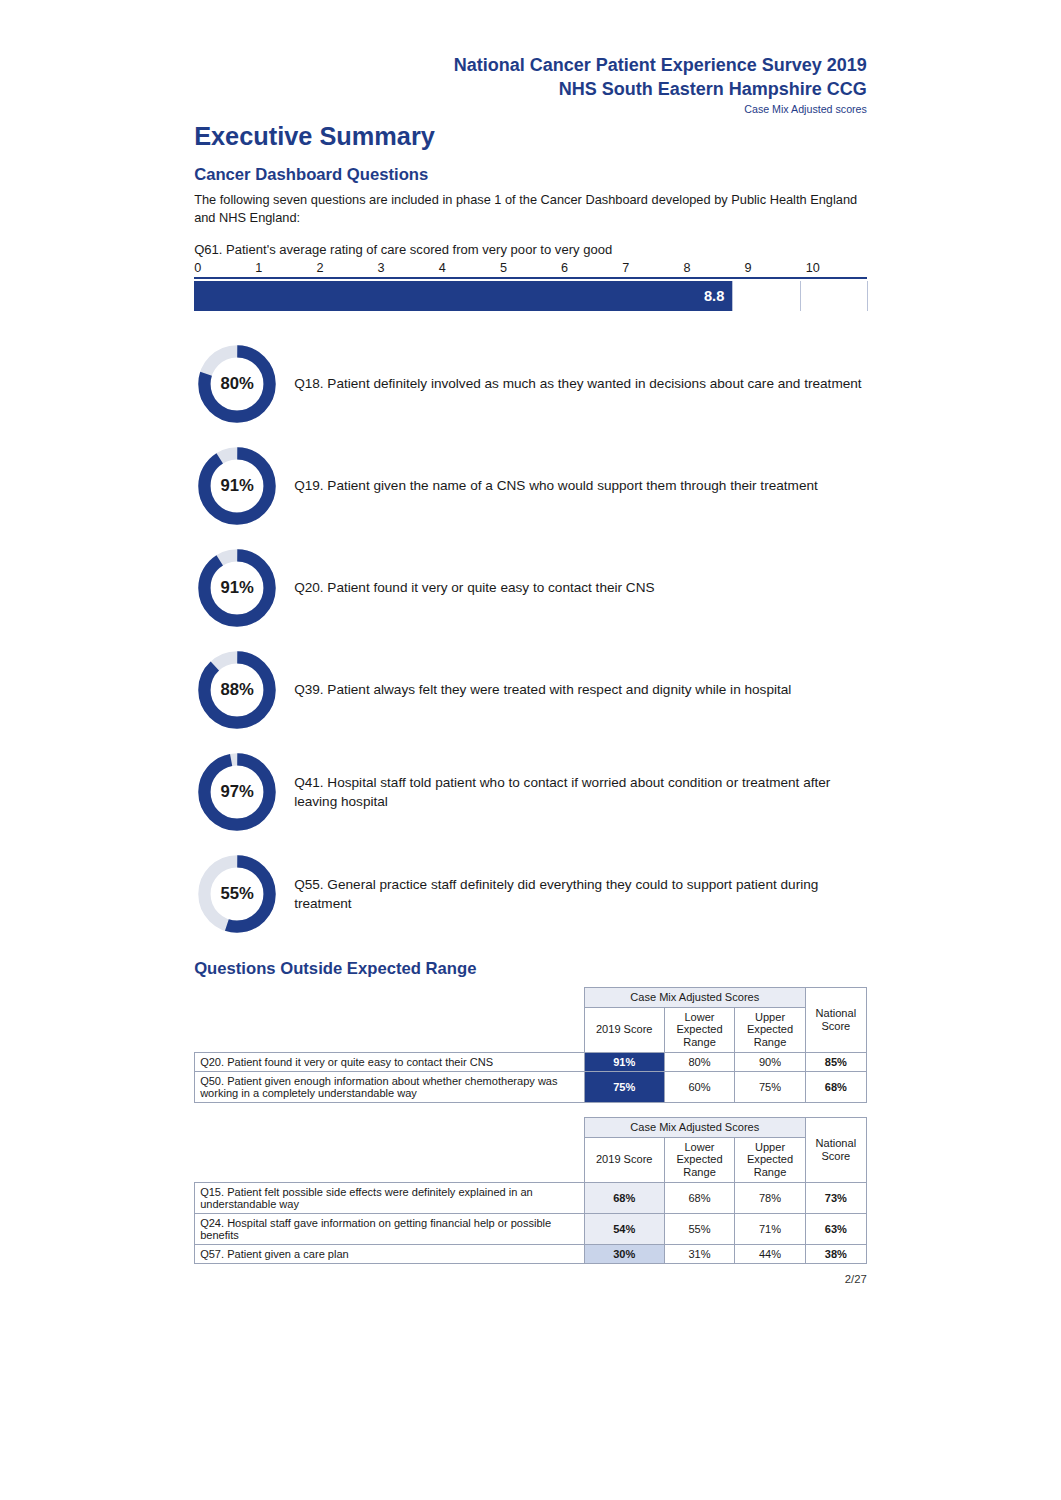National Cancer Patient Experience Survey 2019
NHS South Eastern Hampshire CCG
Case Mix Adjusted scores
Executive Summary
Cancer Dashboard Questions
The following seven questions are included in phase 1 of the Cancer Dashboard developed by Public Health England and NHS England:
Q61. Patient's average rating of care scored from very poor to very good
012345678910
8.8
80%
Q18. Patient definitely involved as much as they wanted in decisions about care and treatment
91%
Q19. Patient given the name of a CNS who would support them through their treatment
91%
Q20. Patient found it very or quite easy to contact their CNS
88%
Q39. Patient always felt they were treated with respect and dignity while in hospital
97%
Q41. Hospital staff told patient who to contact if worried about condition or treatment after leaving hospital
55%
Q55. General practice staff definitely did everything they could to support patient during treatment
Questions Outside Expected Range
| | Case Mix Adjusted Scores | National Score |
| --- | --- | --- |
| | 2019 Score | Lower Expected Range | Upper Expected Range |
| Q20. Patient found it very or quite easy to contact their CNS | 91% | 80% | 90% | 85% |
| Q50. Patient given enough information about whether chemotherapy was working in a completely understandable way | 75% | 60% | 75% | 68% |
| | Case Mix Adjusted Scores | National Score |
| --- | --- | --- |
| | 2019 Score | Lower Expected Range | Upper Expected Range |
| Q15. Patient felt possible side effects were definitely explained in an understandable way | 68% | 68% | 78% | 73% |
| Q24. Hospital staff gave information on getting financial help or possible benefits | 54% | 55% | 71% | 63% |
| Q57. Patient given a care plan | 30% | 31% | 44% | 38% |
2/27